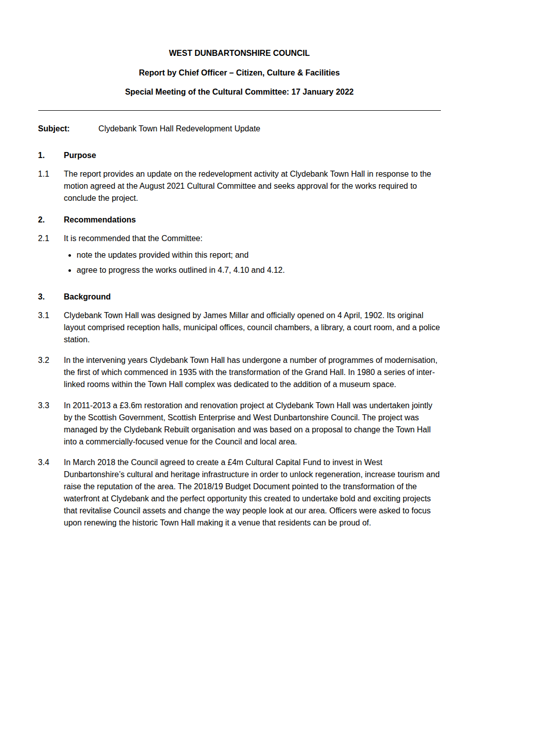WEST DUNBARTONSHIRE COUNCIL
Report by Chief Officer – Citizen, Culture & Facilities
Special Meeting of the Cultural Committee: 17 January 2022
Subject: Clydebank Town Hall Redevelopment Update
1. Purpose
1.1 The report provides an update on the redevelopment activity at Clydebank Town Hall in response to the motion agreed at the August 2021 Cultural Committee and seeks approval for the works required to conclude the project.
2. Recommendations
2.1 It is recommended that the Committee:
note the updates provided within this report; and
agree to progress the works outlined in 4.7, 4.10 and 4.12.
3. Background
3.1 Clydebank Town Hall was designed by James Millar and officially opened on 4 April, 1902. Its original layout comprised reception halls, municipal offices, council chambers, a library, a court room, and a police station.
3.2 In the intervening years Clydebank Town Hall has undergone a number of programmes of modernisation, the first of which commenced in 1935 with the transformation of the Grand Hall. In 1980 a series of inter-linked rooms within the Town Hall complex was dedicated to the addition of a museum space.
3.3 In 2011-2013 a £3.6m restoration and renovation project at Clydebank Town Hall was undertaken jointly by the Scottish Government, Scottish Enterprise and West Dunbartonshire Council. The project was managed by the Clydebank Rebuilt organisation and was based on a proposal to change the Town Hall into a commercially-focused venue for the Council and local area.
3.4 In March 2018 the Council agreed to create a £4m Cultural Capital Fund to invest in West Dunbartonshire’s cultural and heritage infrastructure in order to unlock regeneration, increase tourism and raise the reputation of the area. The 2018/19 Budget Document pointed to the transformation of the waterfront at Clydebank and the perfect opportunity this created to undertake bold and exciting projects that revitalise Council assets and change the way people look at our area. Officers were asked to focus upon renewing the historic Town Hall making it a venue that residents can be proud of.